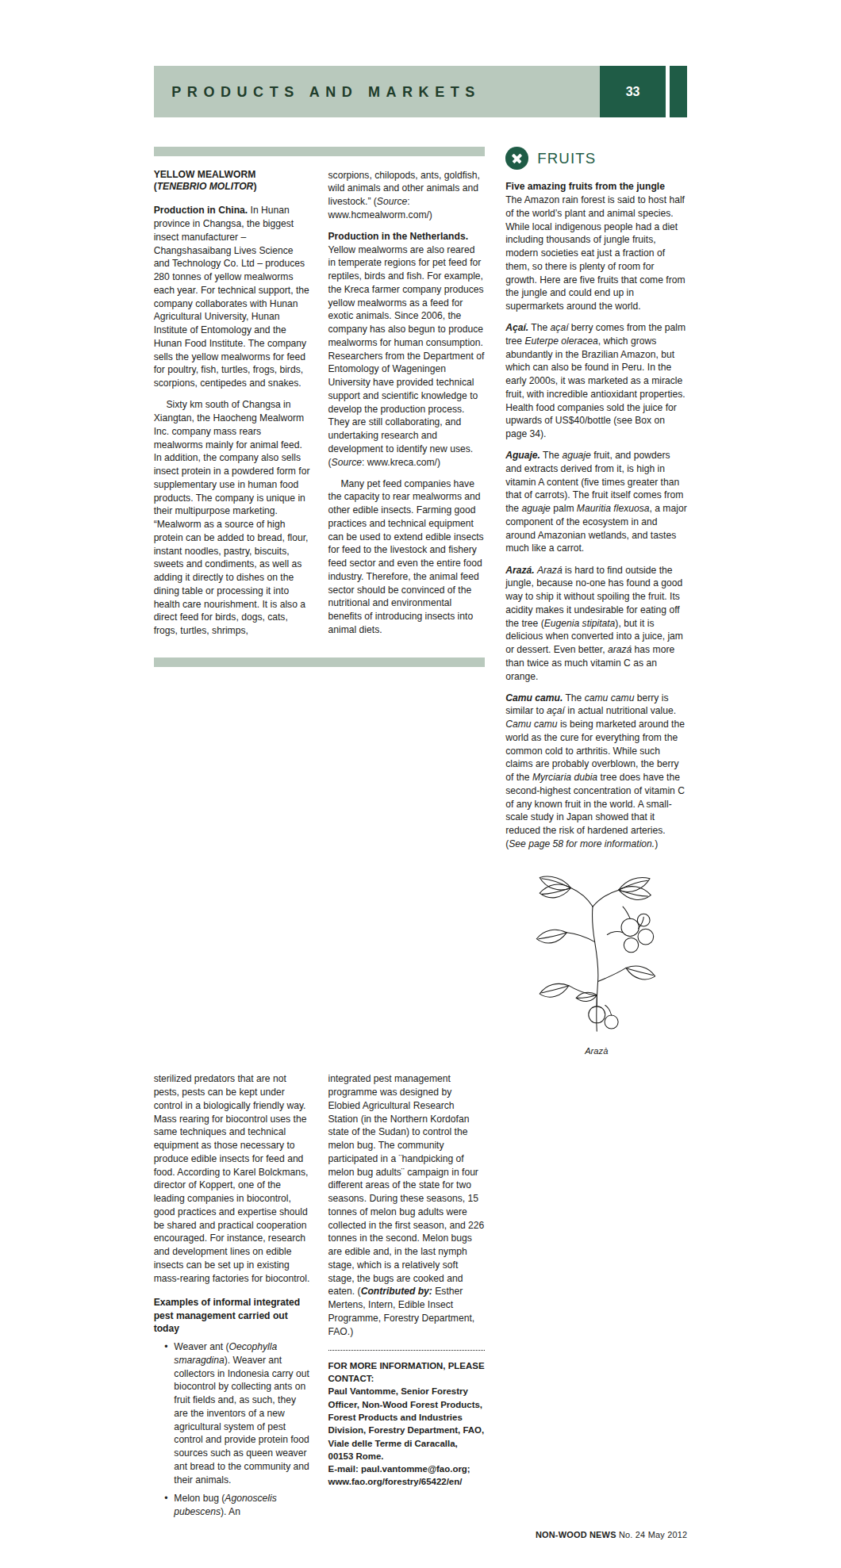Products and Markets
33
Yellow mealworm (Tenebrio molitor)
Production in China. In Hunan province in Changsa, the biggest insect manufacturer – Changshasaibang Lives Science and Technology Co. Ltd – produces 280 tonnes of yellow mealworms each year. For technical support, the company collaborates with Hunan Agricultural University, Hunan Institute of Entomology and the Hunan Food Institute. The company sells the yellow mealworms for feed for poultry, fish, turtles, frogs, birds, scorpions, centipedes and snakes.
Sixty km south of Changsa in Xiangtan, the Haocheng Mealworm Inc. company mass rears mealworms mainly for animal feed. In addition, the company also sells insect protein in a powdered form for supplementary use in human food products. The company is unique in their multipurpose marketing. “Mealworm as a source of high protein can be added to bread, flour, instant noodles, pastry, biscuits, sweets and condiments, as well as adding it directly to dishes on the dining table or processing it into health care nourishment. It is also a direct feed for birds, dogs, cats, frogs, turtles, shrimps,
scorpions, chilopods, ants, goldfish, wild animals and other animals and livestock.” (Source: www.hcmealworm.com/)
Production in the Netherlands. Yellow mealworms are also reared in temperate regions for pet feed for reptiles, birds and fish. For example, the Kreca farmer company produces yellow mealworms as a feed for exotic animals. Since 2006, the company has also begun to produce mealworms for human consumption. Researchers from the Department of Entomology of Wageningen University have provided technical support and scientific knowledge to develop the production process. They are still collaborating, and undertaking research and development to identify new uses. (Source: www.kreca.com/)
Many pet feed companies have the capacity to rear mealworms and other edible insects. Farming good practices and technical equipment can be used to extend edible insects for feed to the livestock and fishery feed sector and even the entire food industry. Therefore, the animal feed sector should be convinced of the nutritional and environmental benefits of introducing insects into animal diets.
FRUITS
Five amazing fruits from the jungle
The Amazon rain forest is said to host half of the world’s plant and animal species. While local indigenous people had a diet including thousands of jungle fruits, modern societies eat just a fraction of them, so there is plenty of room for growth. Here are five fruits that come from the jungle and could end up in supermarkets around the world.
Açaí. The açaí berry comes from the palm tree Euterpe oleracea, which grows abundantly in the Brazilian Amazon, but which can also be found in Peru. In the early 2000s, it was marketed as a miracle fruit, with incredible antioxidant properties. Health food companies sold the juice for upwards of US$40/bottle (see Box on page 34).
Aguaje. The aguaje fruit, and powders and extracts derived from it, is high in vitamin A content (five times greater than that of carrots). The fruit itself comes from the aguaje palm Mauritia flexuosa, a major component of the ecosystem in and around Amazonian wetlands, and tastes much like a carrot.
Arazá. Arazá is hard to find outside the jungle, because no-one has found a good way to ship it without spoiling the fruit. Its acidity makes it undesirable for eating off the tree (Eugenia stipitata), but it is delicious when converted into a juice, jam or dessert. Even better, arazá has more than twice as much vitamin C as an orange.
Camu camu. The camu camu berry is similar to açaí in actual nutritional value. Camu camu is being marketed around the world as the cure for everything from the common cold to arthritis. While such claims are probably overblown, the berry of the Myrciaria dubia tree does have the second-highest concentration of vitamin C of any known fruit in the world. A small-scale study in Japan showed that it reduced the risk of hardened arteries. (See page 58 for more information.)
Arazà
sterilized predators that are not pests, pests can be kept under control in a biologically friendly way. Mass rearing for biocontrol uses the same techniques and technical equipment as those necessary to produce edible insects for feed and food. According to Karel Bolckmans, director of Koppert, one of the leading companies in biocontrol, good practices and expertise should be shared and practical cooperation encouraged. For instance, research and development lines on edible insects can be set up in existing mass-rearing factories for biocontrol.
Examples of informal integrated pest management carried out today
Weaver ant (Oecophylla smaragdina). Weaver ant collectors in Indonesia carry out biocontrol by collecting ants on fruit fields and, as such, they are the inventors of a new agricultural system of pest control and provide protein food sources such as queen weaver ant bread to the community and their animals.
Melon bug (Agonoscelis pubescens). An
integrated pest management programme was designed by Elobied Agricultural Research Station (in the Northern Kordofan state of the Sudan) to control the melon bug. The community participated in a ¨handpicking of melon bug adults¨ campaign in four different areas of the state for two seasons. During these seasons, 15 tonnes of melon bug adults were collected in the first season, and 226 tonnes in the second. Melon bugs are edible and, in the last nymph stage, which is a relatively soft stage, the bugs are cooked and eaten. (Contributed by: Esther Mertens, Intern, Edible Insect Programme, Forestry Department, FAO.)
FOR MORE INFORMATION, PLEASE CONTACT:
Paul Vantomme, Senior Forestry Officer, Non-Wood Forest Products, Forest Products and Industries Division, Forestry Department, FAO, Viale delle Terme di Caracalla, 00153 Rome.
E-mail: paul.vantomme@fao.org;
www.fao.org/forestry/65422/en/
NON-WOOD NEWS No. 24 May 2012